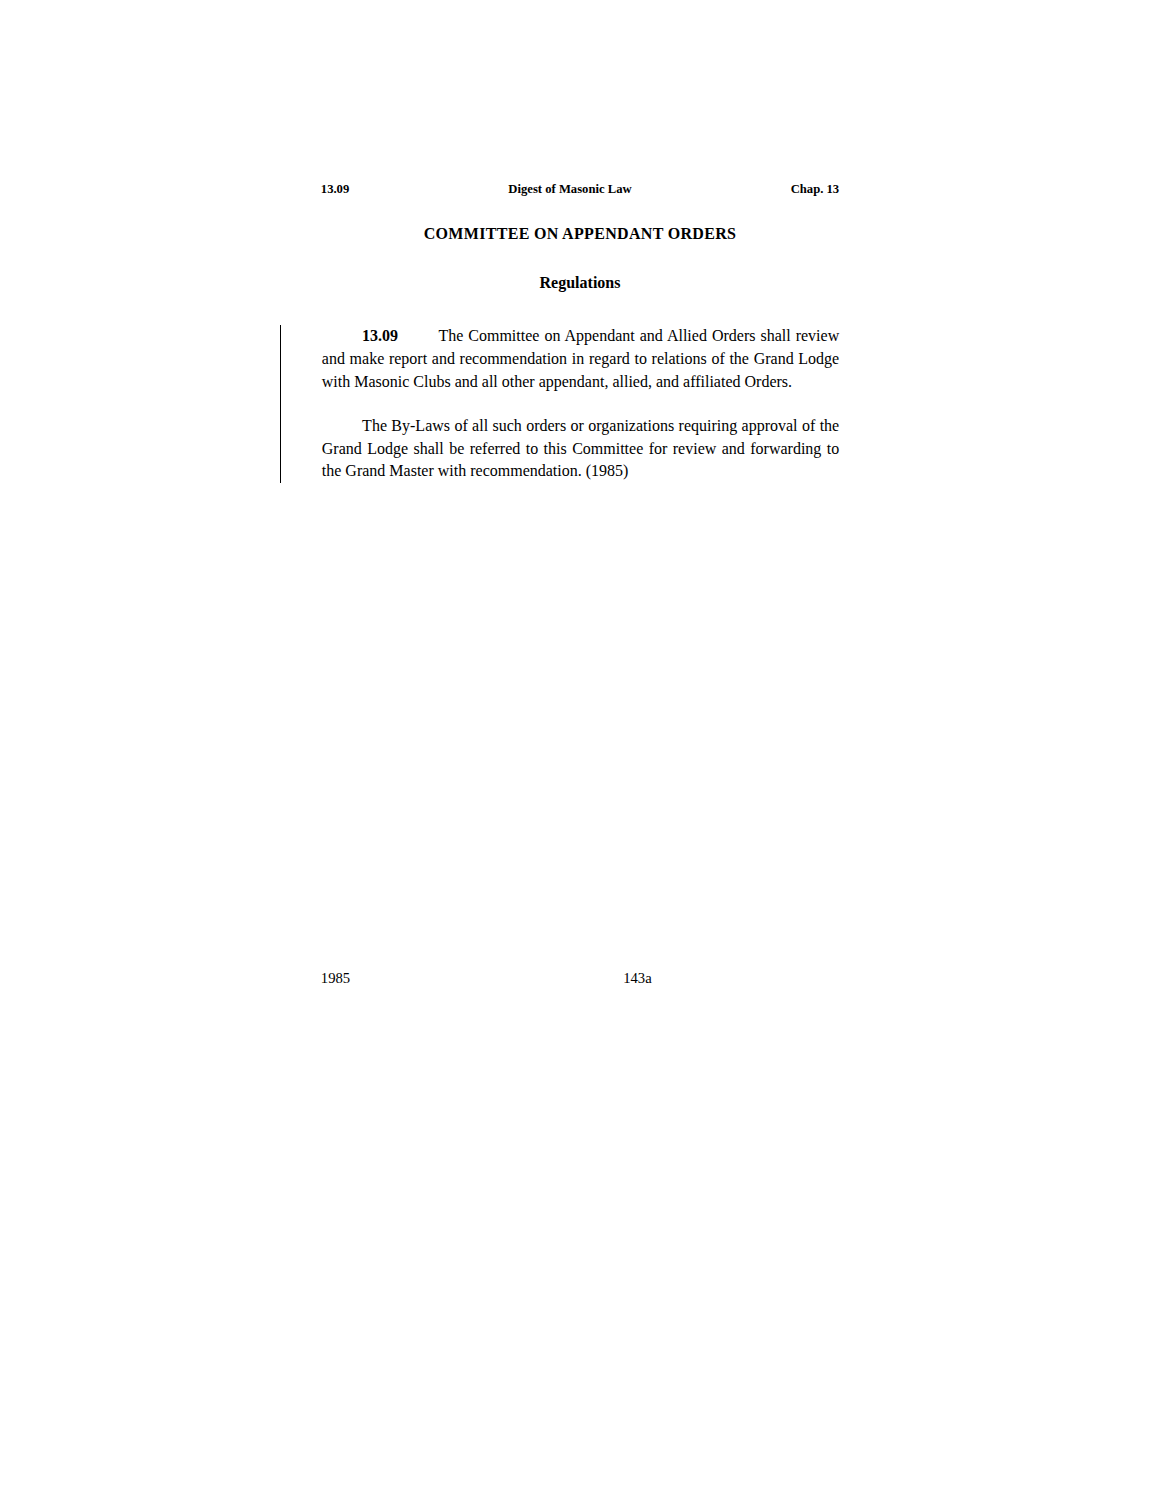13.09 Digest of Masonic Law Chap. 13
COMMITTEE ON APPENDANT ORDERS
Regulations
13.09 The Committee on Appendant and Allied Orders shall review and make report and recommendation in regard to relations of the Grand Lodge with Masonic Clubs and all other appendant, allied, and affiliated Orders.
The By-Laws of all such orders or organizations requiring approval of the Grand Lodge shall be referred to this Committee for review and forwarding to the Grand Master with recommendation. (1985)
1985 143a